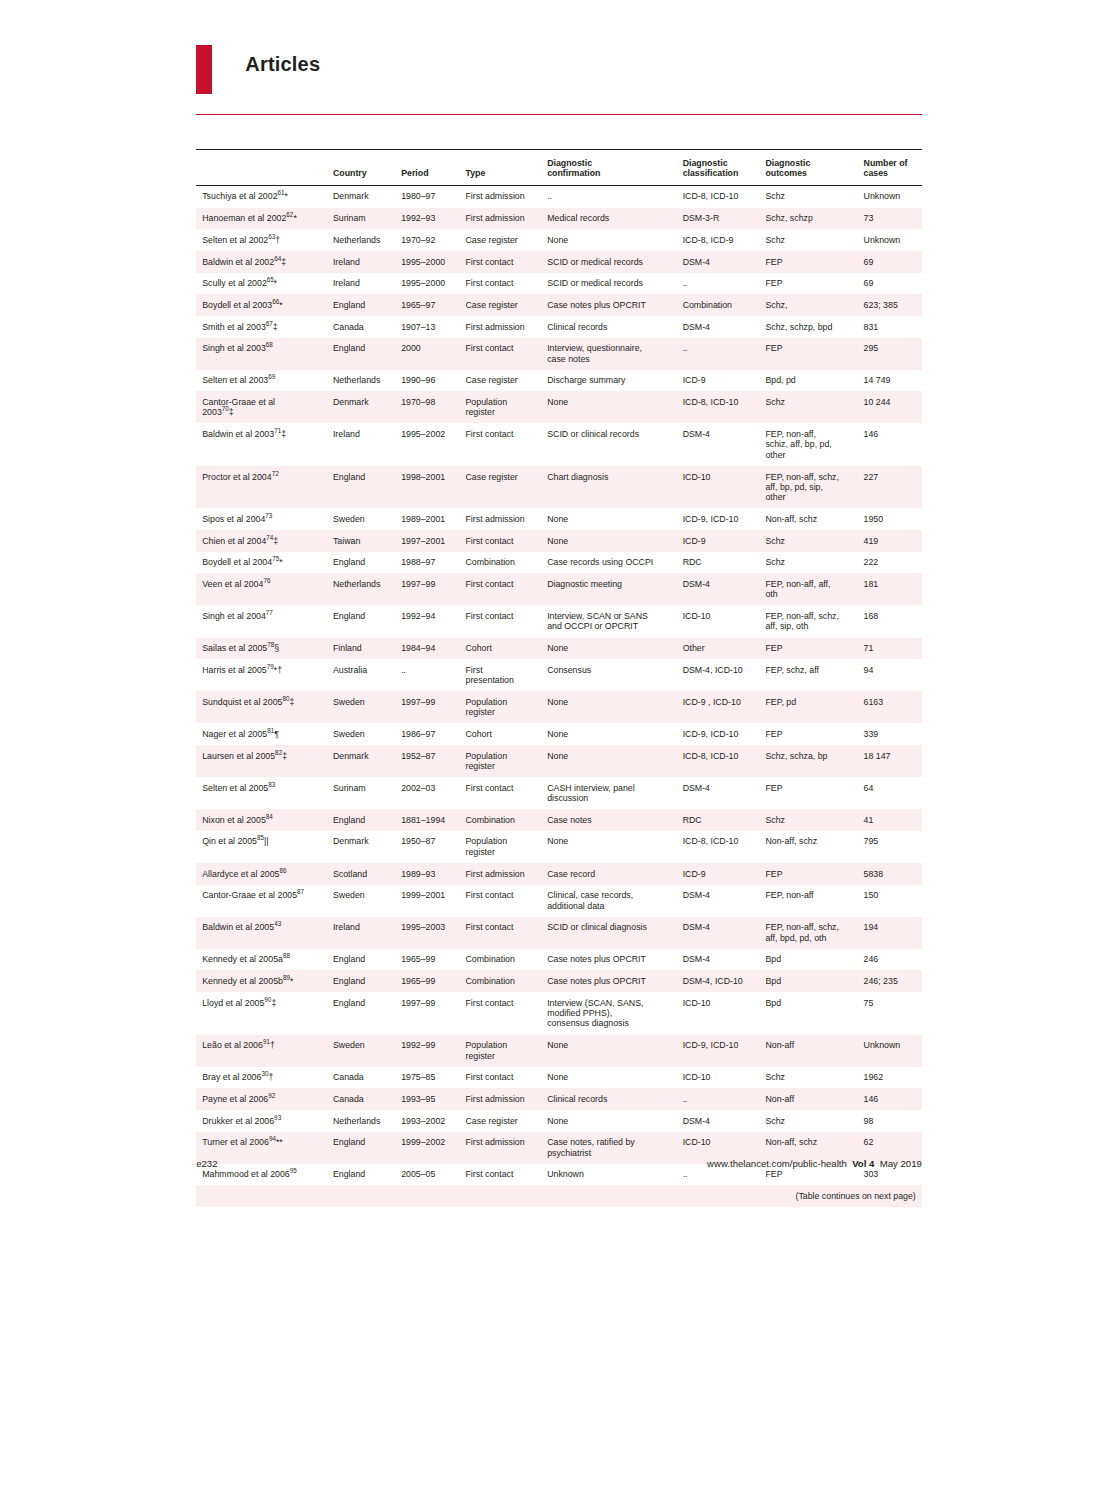Articles
| | Country | Period | Type | Diagnostic confirmation | Diagnostic classification | Diagnostic outcomes | Number of cases |
| --- | --- | --- | --- | --- | --- | --- | --- |
| Tsuchiya et al 2002 61 * | Denmark | 1980–97 | First admission | .. | ICD-8, ICD-10 | Schz | Unknown |
| Hanoeman et al 2002 62 * | Surinam | 1992–93 | First admission | Medical records | DSM-3-R | Schz, schzp | 73 |
| Selten et al 2002 63 † | Netherlands | 1970–92 | Case register | None | ICD-8, ICD-9 | Schz | Unknown |
| Baldwin et al 2002 64 ‡ | Ireland | 1995–2000 | First contact | SCID or medical records | DSM-4 | FEP | 69 |
| Scully et al 2002 65 * | Ireland | 1995–2000 | First contact | SCID or medical records | .. | FEP | 69 |
| Boydell et al 2003 66 * | England | 1965–97 | Case register | Case notes plus OPCRIT | Combination | Schz, | 623; 385 |
| Smith et al 2003 67 ‡ | Canada | 1907–13 | First admission | Clinical records | DSM-4 | Schz, schzp, bpd | 831 |
| Singh et al 2003 68 | England | 2000 | First contact | Interview, questionnaire, case notes | .. | FEP | 295 |
| Selten et al 2003 69 | Netherlands | 1990–96 | Case register | Discharge summary | ICD-9 | Bpd, pd | 14 749 |
| Cantor-Graae et al 2003 70 ‡ | Denmark | 1970–98 | Population register | None | ICD-8, ICD-10 | Schz | 10 244 |
| Baldwin et al 2003 71 ‡ | Ireland | 1995–2002 | First contact | SCID or clinical records | DSM-4 | FEP, non-aff, schiz, aff, bp, pd, other | 146 |
| Proctor et al 2004 72 | England | 1998–2001 | Case register | Chart diagnosis | ICD-10 | FEP, non-aff, schz, aff, bp, pd, sip, other | 227 |
| Sipos et al 2004 73 | Sweden | 1989–2001 | First admission | None | ICD-9, ICD-10 | Non-aff, schz | 1950 |
| Chien et al 2004 74 ‡ | Taiwan | 1997–2001 | First contact | None | ICD-9 | Schz | 419 |
| Boydell et al 2004 75 * | England | 1988–97 | Combination | Case records using OCCPI | RDC | Schz | 222 |
| Veen et al 2004 76 | Netherlands | 1997–99 | First contact | Diagnostic meeting | DSM-4 | FEP, non-aff, aff, oth | 181 |
| Singh et al 2004 77 | England | 1992–94 | First contact | Interview, SCAN or SANS and OCCPI or OPCRIT | ICD-10 | FEP, non-aff, schz, aff, sip, oth | 168 |
| Sailas et al 2005 78 § | Finland | 1984–94 | Cohort | None | Other | FEP | 71 |
| Harris et al 2005 79 *† | Australia | .. | First presentation | Consensus | DSM-4, ICD-10 | FEP, schz, aff | 94 |
| Sundquist et al 2005 80 ‡ | Sweden | 1997–99 | Population register | None | ICD-9 , ICD-10 | FEP, pd | 6163 |
| Nager et al 2005 81 ¶ | Sweden | 1986–97 | Cohort | None | ICD-9, ICD-10 | FEP | 339 |
| Laursen et al 2005 82 ‡ | Denmark | 1952–87 | Population register | None | ICD-8, ICD-10 | Schz, schza, bp | 18 147 |
| Selten et al 2005 83 | Surinam | 2002–03 | First contact | CASH interview, panel discussion | DSM-4 | FEP | 64 |
| Nixon et al 2005 84 | England | 1881–1994 | Combination | Case notes | RDC | Schz | 41 |
| Qin et al 2005 85 // | Denmark | 1950–87 | Population register | None | ICD-8, ICD-10 | Non-aff, schz | 795 |
| Allardyce et al 2005 86 | Scotland | 1989–93 | First admission | Case record | ICD-9 | FEP | 5838 |
| Cantor-Graae et al 2005 87 | Sweden | 1999–2001 | First contact | Clinical, case records, additional data | DSM-4 | FEP, non-aff | 150 |
| Baldwin et al 2005 43 | Ireland | 1995–2003 | First contact | SCID or clinical diagnosis | DSM-4 | FEP, non-aff, schz, aff, bpd, pd, oth | 194 |
| Kennedy et al 2005a 88 | England | 1965–99 | Combination | Case notes plus OPCRIT | DSM-4 | Bpd | 246 |
| Kennedy et al 2005b 89 * | England | 1965–99 | Combination | Case notes plus OPCRIT | DSM-4, ICD-10 | Bpd | 246; 235 |
| Lloyd et al 2005 90 ‡ | England | 1997–99 | First contact | Interview (SCAN, SANS, modified PPHS), consensus diagnosis | ICD-10 | Bpd | 75 |
| Leão et al 2006 91 † | Sweden | 1992–99 | Population register | None | ICD-9, ICD-10 | Non-aff | Unknown |
| Bray et al 2006 30 † | Canada | 1975–85 | First contact | None | ICD-10 | Schz | 1962 |
| Payne et al 2006 92 | Canada | 1993–95 | First admission | Clinical records | .. | Non-aff | 146 |
| Drukker et al 2006 93 | Netherlands | 1993–2002 | Case register | None | DSM-4 | Schz | 98 |
| Turner et al 2006 94 ** | England | 1999–2002 | First admission | Case notes, ratified by psychiatrist | ICD-10 | Non-aff, schz | 62 |
| Mahmmood et al 2006 95 | England | 2005–05 | First contact | Unknown | .. | FEP | 303 |
| (Table continues on next page) |
e232
www.thelancet.com/public-health Vol 4 May 2019